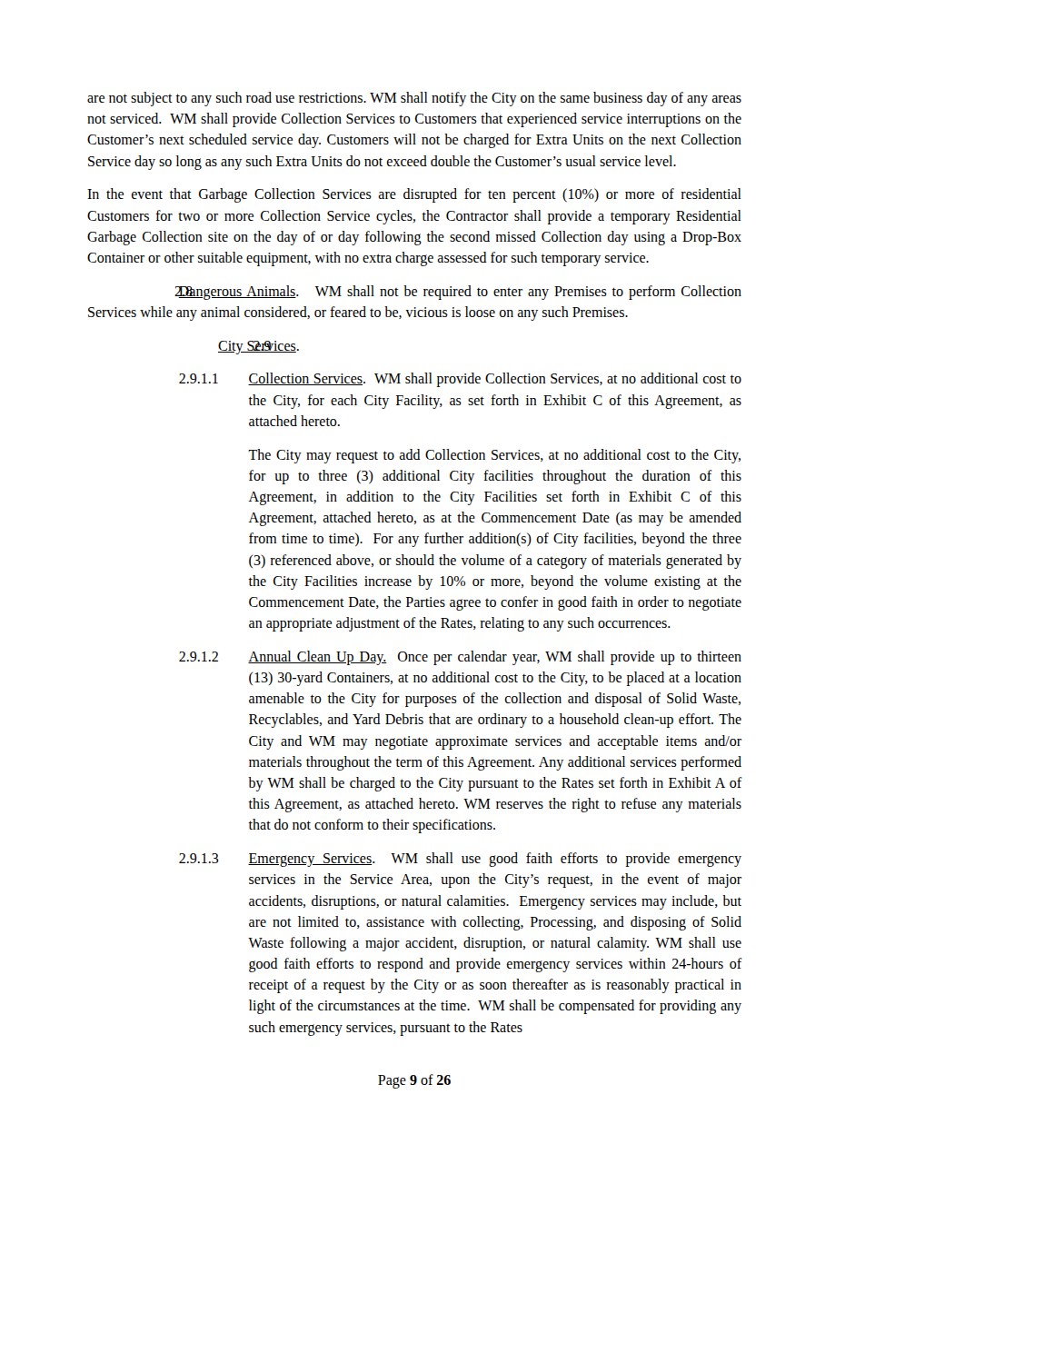are not subject to any such road use restrictions. WM shall notify the City on the same business day of any areas not serviced. WM shall provide Collection Services to Customers that experienced service interruptions on the Customer’s next scheduled service day. Customers will not be charged for Extra Units on the next Collection Service day so long as any such Extra Units do not exceed double the Customer’s usual service level.
In the event that Garbage Collection Services are disrupted for ten percent (10%) or more of residential Customers for two or more Collection Service cycles, the Contractor shall provide a temporary Residential Garbage Collection site on the day of or day following the second missed Collection day using a Drop-Box Container or other suitable equipment, with no extra charge assessed for such temporary service.
2.8 Dangerous Animals. WM shall not be required to enter any Premises to perform Collection Services while any animal considered, or feared to be, vicious is loose on any such Premises.
2.9 City Services.
2.9.1.1
Collection Services. WM shall provide Collection Services, at no additional cost to the City, for each City Facility, as set forth in Exhibit C of this Agreement, as attached hereto.
The City may request to add Collection Services, at no additional cost to the City, for up to three (3) additional City facilities throughout the duration of this Agreement, in addition to the City Facilities set forth in Exhibit C of this Agreement, attached hereto, as at the Commencement Date (as may be amended from time to time). For any further addition(s) of City facilities, beyond the three (3) referenced above, or should the volume of a category of materials generated by the City Facilities increase by 10% or more, beyond the volume existing at the Commencement Date, the Parties agree to confer in good faith in order to negotiate an appropriate adjustment of the Rates, relating to any such occurrences.
2.9.1.2
Annual Clean Up Day. Once per calendar year, WM shall provide up to thirteen (13) 30-yard Containers, at no additional cost to the City, to be placed at a location amenable to the City for purposes of the collection and disposal of Solid Waste, Recyclables, and Yard Debris that are ordinary to a household clean-up effort. The City and WM may negotiate approximate services and acceptable items and/or materials throughout the term of this Agreement. Any additional services performed by WM shall be charged to the City pursuant to the Rates set forth in Exhibit A of this Agreement, as attached hereto. WM reserves the right to refuse any materials that do not conform to their specifications.
2.9.1.3
Emergency Services. WM shall use good faith efforts to provide emergency services in the Service Area, upon the City’s request, in the event of major accidents, disruptions, or natural calamities. Emergency services may include, but are not limited to, assistance with collecting, Processing, and disposing of Solid Waste following a major accident, disruption, or natural calamity. WM shall use good faith efforts to respond and provide emergency services within 24-hours of receipt of a request by the City or as soon thereafter as is reasonably practical in light of the circumstances at the time. WM shall be compensated for providing any such emergency services, pursuant to the Rates
Page 9 of 26